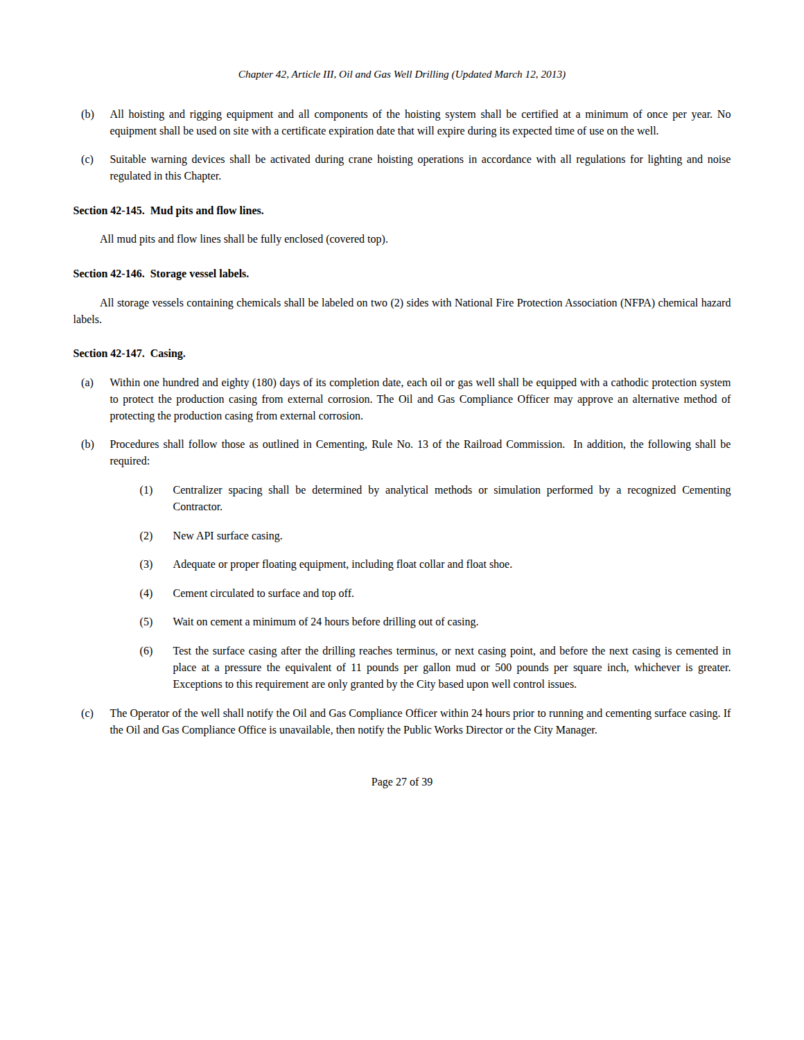Chapter 42, Article III, Oil and Gas Well Drilling (Updated March 12, 2013)
All hoisting and rigging equipment and all components of the hoisting system shall be certified at a minimum of once per year. No equipment shall be used on site with a certificate expiration date that will expire during its expected time of use on the well.
Suitable warning devices shall be activated during crane hoisting operations in accordance with all regulations for lighting and noise regulated in this Chapter.
Section 42-145. Mud pits and flow lines.
All mud pits and flow lines shall be fully enclosed (covered top).
Section 42-146. Storage vessel labels.
All storage vessels containing chemicals shall be labeled on two (2) sides with National Fire Protection Association (NFPA) chemical hazard labels.
Section 42-147. Casing.
Within one hundred and eighty (180) days of its completion date, each oil or gas well shall be equipped with a cathodic protection system to protect the production casing from external corrosion. The Oil and Gas Compliance Officer may approve an alternative method of protecting the production casing from external corrosion.
Procedures shall follow those as outlined in Cementing, Rule No. 13 of the Railroad Commission. In addition, the following shall be required:
Centralizer spacing shall be determined by analytical methods or simulation performed by a recognized Cementing Contractor.
New API surface casing.
Adequate or proper floating equipment, including float collar and float shoe.
Cement circulated to surface and top off.
Wait on cement a minimum of 24 hours before drilling out of casing.
Test the surface casing after the drilling reaches terminus, or next casing point, and before the next casing is cemented in place at a pressure the equivalent of 11 pounds per gallon mud or 500 pounds per square inch, whichever is greater. Exceptions to this requirement are only granted by the City based upon well control issues.
The Operator of the well shall notify the Oil and Gas Compliance Officer within 24 hours prior to running and cementing surface casing. If the Oil and Gas Compliance Office is unavailable, then notify the Public Works Director or the City Manager.
Page 27 of 39